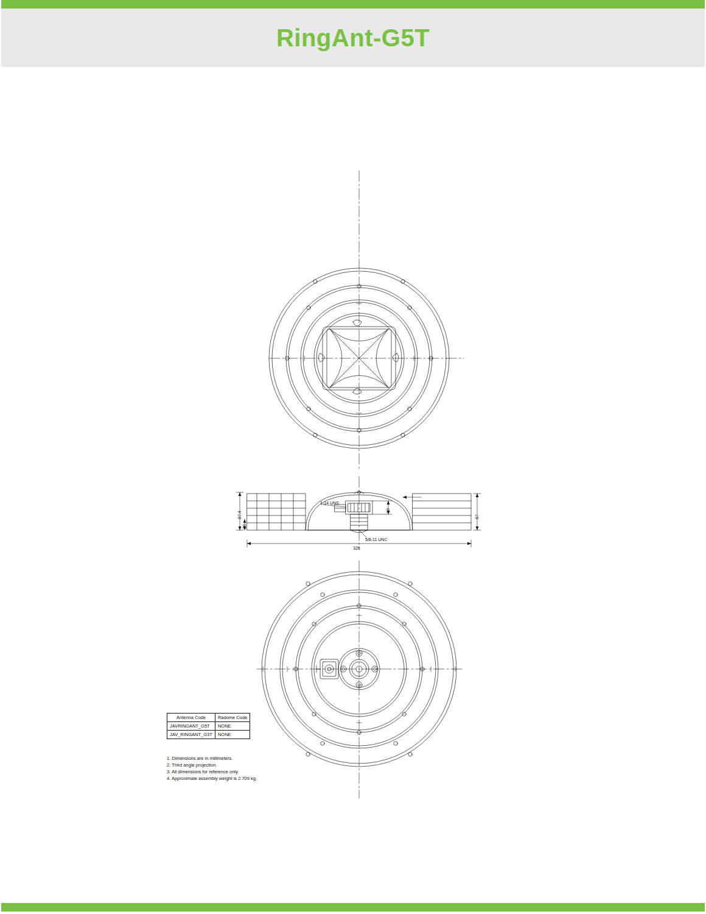RingAnt-G5T
87.4
26
67
19
326
1-14 UNS
5/8-11 UNC
| Antenna Code | Radome Code |
| --- | --- |
| JAVRINGANT_G5T | NONE |
| JAV_RINGANT_G3T | NONE |
1. Dimensions are in millimeters.
2. Third angle projection.
3. All dimensions for reference only.
4. Approximate assembly weight is 2.709 kg.